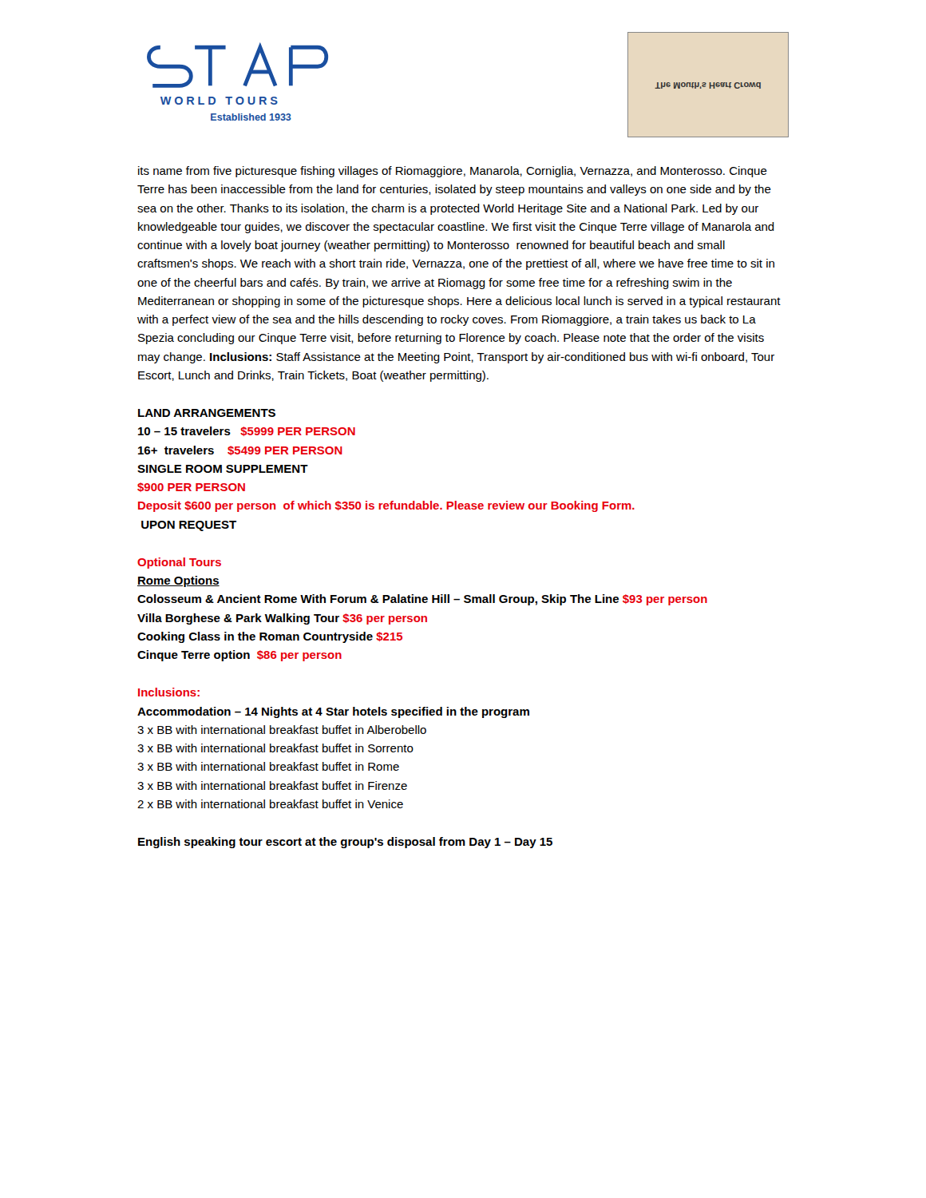WORLD TOURS Established 1933
The Mouth's Heart Crowd
its name from five picturesque fishing villages of Riomaggiore, Manarola, Corniglia, Vernazza, and Monterosso. Cinque Terre has been inaccessible from the land for centuries, isolated by steep mountains and valleys on one side and by the sea on the other. Thanks to its isolation, the charm is a protected World Heritage Site and a National Park. Led by our knowledgeable tour guides, we discover the spectacular coastline. We first visit the Cinque Terre village of Manarola and continue with a lovely boat journey (weather permitting) to Monterosso renowned for beautiful beach and small craftsmen's shops. We reach with a short train ride, Vernazza, one of the prettiest of all, where we have free time to sit in one of the cheerful bars and cafés. By train, we arrive at Riomagg for some free time for a refreshing swim in the Mediterranean or shopping in some of the picturesque shops. Here a delicious local lunch is served in a typical restaurant with a perfect view of the sea and the hills descending to rocky coves. From Riomaggiore, a train takes us back to La Spezia concluding our Cinque Terre visit, before returning to Florence by coach. Please note that the order of the visits may change. Inclusions: Staff Assistance at the Meeting Point, Transport by air-conditioned bus with wi-fi onboard, Tour Escort, Lunch and Drinks, Train Tickets, Boat (weather permitting).
LAND ARRANGEMENTS
10 – 15 travelers $5999 PER PERSON
16+ travelers $5499 PER PERSON
SINGLE ROOM SUPPLEMENT
$900 PER PERSON
Deposit $600 per person of which $350 is refundable. Please review our Booking Form.
UPON REQUEST
Optional Tours
Rome Options
Colosseum & Ancient Rome With Forum & Palatine Hill – Small Group, Skip The Line $93 per person
Villa Borghese & Park Walking Tour $36 per person
Cooking Class in the Roman Countryside $215
Cinque Terre option $86 per person
Inclusions:
Accommodation – 14 Nights at 4 Star hotels specified in the program
3 x BB with international breakfast buffet in Alberobello
3 x BB with international breakfast buffet in Sorrento
3 x BB with international breakfast buffet in Rome
3 x BB with international breakfast buffet in Firenze
2 x BB with international breakfast buffet in Venice
English speaking tour escort at the group's disposal from Day 1 – Day 15